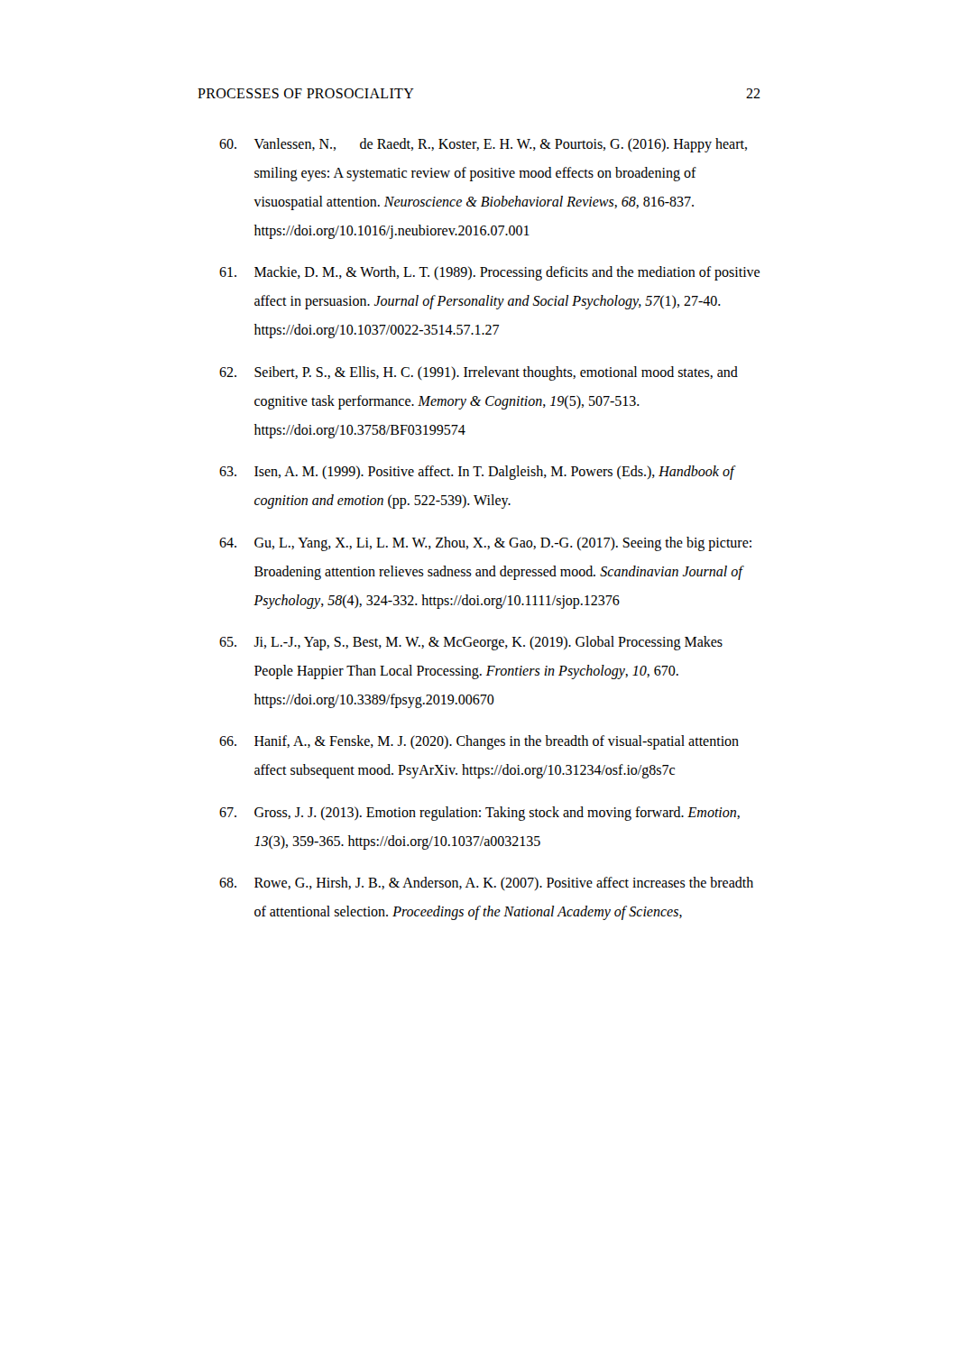PROCESSES OF PROSOCIALITY 22
Vanlessen, N., de Raedt, R., Koster, E. H. W., & Pourtois, G. (2016). Happy heart, smiling eyes: A systematic review of positive mood effects on broadening of visuospatial attention. Neuroscience & Biobehavioral Reviews, 68, 816-837. https://doi.org/10.1016/j.neubiorev.2016.07.001
Mackie, D. M., & Worth, L. T. (1989). Processing deficits and the mediation of positive affect in persuasion. Journal of Personality and Social Psychology, 57(1), 27-40. https://doi.org/10.1037/0022-3514.57.1.27
Seibert, P. S., & Ellis, H. C. (1991). Irrelevant thoughts, emotional mood states, and cognitive task performance. Memory & Cognition, 19(5), 507-513. https://doi.org/10.3758/BF03199574
Isen, A. M. (1999). Positive affect. In T. Dalgleish, M. Powers (Eds.), Handbook of cognition and emotion (pp. 522-539). Wiley.
Gu, L., Yang, X., Li, L. M. W., Zhou, X., & Gao, D.-G. (2017). Seeing the big picture: Broadening attention relieves sadness and depressed mood. Scandinavian Journal of Psychology, 58(4), 324-332. https://doi.org/10.1111/sjop.12376
Ji, L.-J., Yap, S., Best, M. W., & McGeorge, K. (2019). Global Processing Makes People Happier Than Local Processing. Frontiers in Psychology, 10, 670. https://doi.org/10.3389/fpsyg.2019.00670
Hanif, A., & Fenske, M. J. (2020). Changes in the breadth of visual-spatial attention affect subsequent mood. PsyArXiv. https://doi.org/10.31234/osf.io/g8s7c
Gross, J. J. (2013). Emotion regulation: Taking stock and moving forward. Emotion, 13(3), 359-365. https://doi.org/10.1037/a0032135
Rowe, G., Hirsh, J. B., & Anderson, A. K. (2007). Positive affect increases the breadth of attentional selection. Proceedings of the National Academy of Sciences,